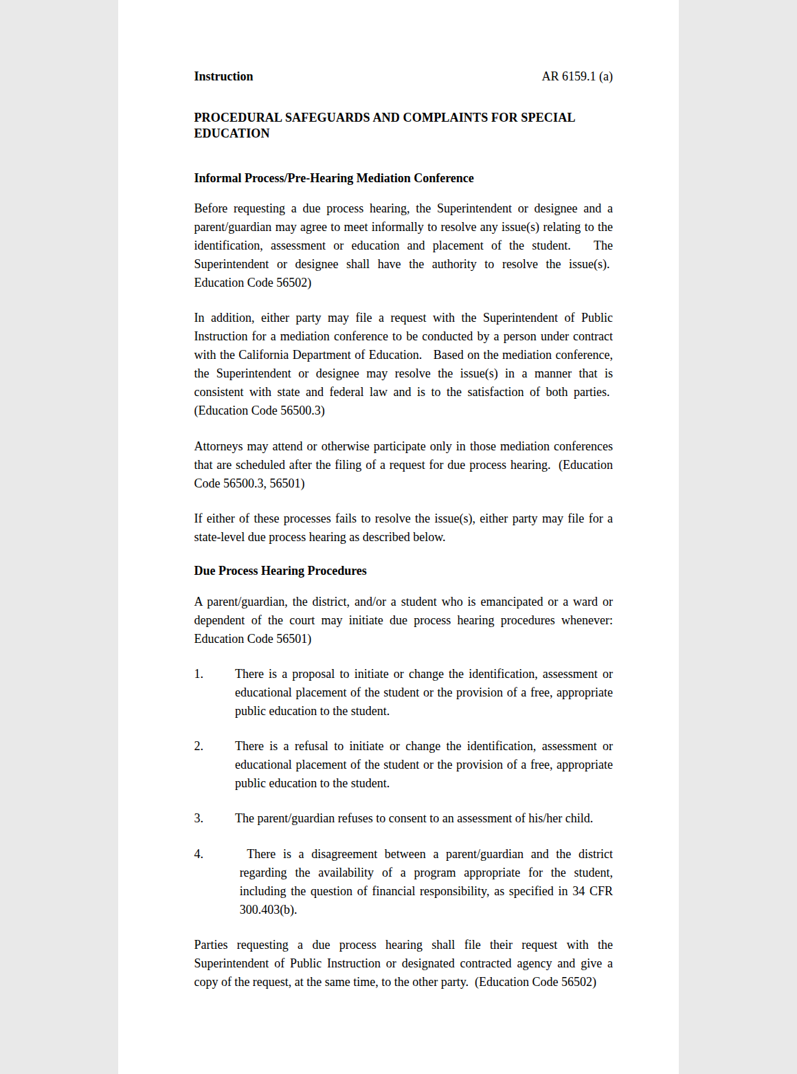Instruction AR 6159.1 (a)
PROCEDURAL SAFEGUARDS AND COMPLAINTS FOR SPECIAL EDUCATION
Informal Process/Pre-Hearing Mediation Conference
Before requesting a due process hearing, the Superintendent or designee and a parent/guardian may agree to meet informally to resolve any issue(s) relating to the identification, assessment or education and placement of the student. The Superintendent or designee shall have the authority to resolve the issue(s). Education Code 56502)
In addition, either party may file a request with the Superintendent of Public Instruction for a mediation conference to be conducted by a person under contract with the California Department of Education. Based on the mediation conference, the Superintendent or designee may resolve the issue(s) in a manner that is consistent with state and federal law and is to the satisfaction of both parties. (Education Code 56500.3)
Attorneys may attend or otherwise participate only in those mediation conferences that are scheduled after the filing of a request for due process hearing. (Education Code 56500.3, 56501)
If either of these processes fails to resolve the issue(s), either party may file for a state-level due process hearing as described below.
Due Process Hearing Procedures
A parent/guardian, the district, and/or a student who is emancipated or a ward or dependent of the court may initiate due process hearing procedures whenever: Education Code 56501)
1. There is a proposal to initiate or change the identification, assessment or educational placement of the student or the provision of a free, appropriate public education to the student.
2. There is a refusal to initiate or change the identification, assessment or educational placement of the student or the provision of a free, appropriate public education to the student.
3. The parent/guardian refuses to consent to an assessment of his/her child.
4. There is a disagreement between a parent/guardian and the district regarding the availability of a program appropriate for the student, including the question of financial responsibility, as specified in 34 CFR 300.403(b).
Parties requesting a due process hearing shall file their request with the Superintendent of Public Instruction or designated contracted agency and give a copy of the request, at the same time, to the other party. (Education Code 56502)